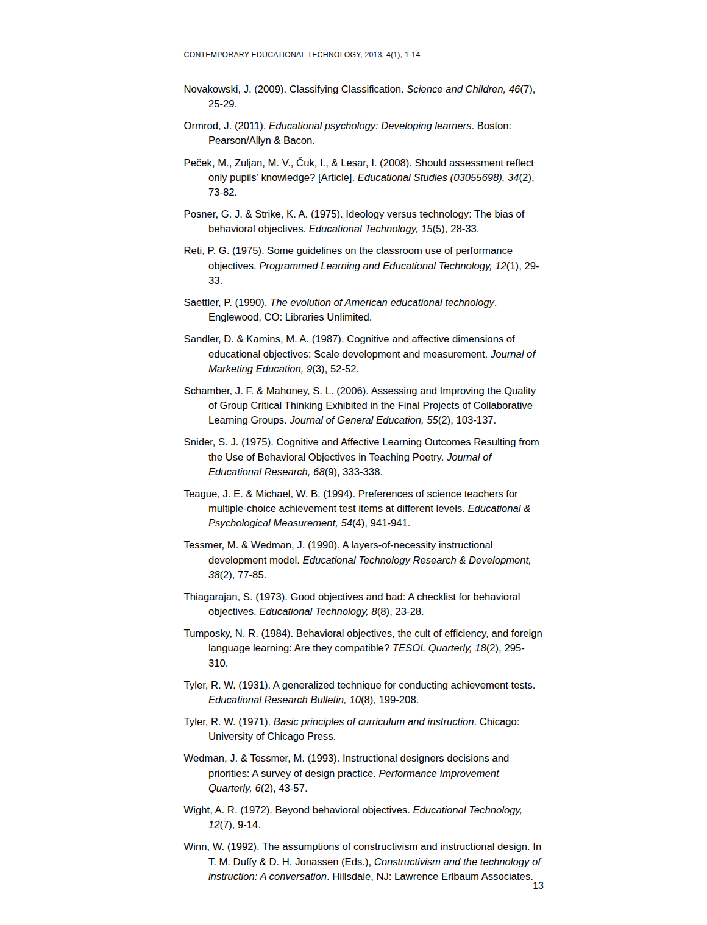CONTEMPORARY EDUCATIONAL TECHNOLOGY, 2013, 4(1), 1-14
Novakowski, J. (2009). Classifying Classification. Science and Children, 46(7), 25-29.
Ormrod, J. (2011). Educational psychology: Developing learners. Boston: Pearson/Allyn & Bacon.
Peček, M., Zuljan, M. V., Čuk, I., & Lesar, I. (2008). Should assessment reflect only pupils' knowledge? [Article]. Educational Studies (03055698), 34(2), 73-82.
Posner, G. J. & Strike, K. A. (1975). Ideology versus technology: The bias of behavioral objectives. Educational Technology, 15(5), 28-33.
Reti, P. G. (1975). Some guidelines on the classroom use of performance objectives. Programmed Learning and Educational Technology, 12(1), 29-33.
Saettler, P. (1990). The evolution of American educational technology. Englewood, CO: Libraries Unlimited.
Sandler, D. & Kamins, M. A. (1987). Cognitive and affective dimensions of educational objectives: Scale development and measurement. Journal of Marketing Education, 9(3), 52-52.
Schamber, J. F. & Mahoney, S. L. (2006). Assessing and Improving the Quality of Group Critical Thinking Exhibited in the Final Projects of Collaborative Learning Groups. Journal of General Education, 55(2), 103-137.
Snider, S. J. (1975). Cognitive and Affective Learning Outcomes Resulting from the Use of Behavioral Objectives in Teaching Poetry. Journal of Educational Research, 68(9), 333-338.
Teague, J. E. & Michael, W. B. (1994). Preferences of science teachers for multiple-choice achievement test items at different levels. Educational & Psychological Measurement, 54(4), 941-941.
Tessmer, M. & Wedman, J. (1990). A layers-of-necessity instructional development model. Educational Technology Research & Development, 38(2), 77-85.
Thiagarajan, S. (1973). Good objectives and bad: A checklist for behavioral objectives. Educational Technology, 8(8), 23-28.
Tumposky, N. R. (1984). Behavioral objectives, the cult of efficiency, and foreign language learning: Are they compatible? TESOL Quarterly, 18(2), 295-310.
Tyler, R. W. (1931). A generalized technique for conducting achievement tests. Educational Research Bulletin, 10(8), 199-208.
Tyler, R. W. (1971). Basic principles of curriculum and instruction. Chicago: University of Chicago Press.
Wedman, J. & Tessmer, M. (1993). Instructional designers decisions and priorities: A survey of design practice. Performance Improvement Quarterly, 6(2), 43-57.
Wight, A. R. (1972). Beyond behavioral objectives. Educational Technology, 12(7), 9-14.
Winn, W. (1992). The assumptions of constructivism and instructional design. In T. M. Duffy & D. H. Jonassen (Eds.), Constructivism and the technology of instruction: A conversation. Hillsdale, NJ: Lawrence Erlbaum Associates.
13